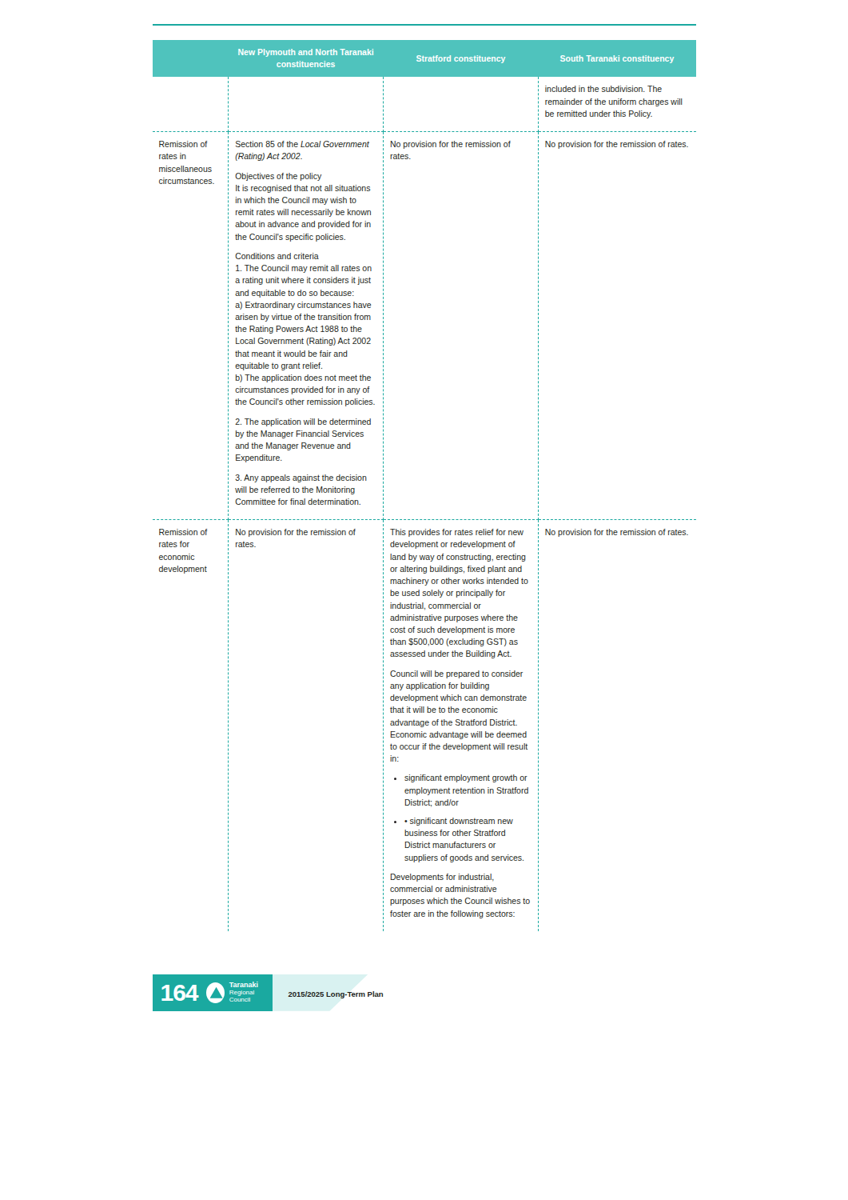| | New Plymouth and North Taranaki constituencies | Stratford constituency | South Taranaki constituency |
| --- | --- | --- | --- |
| | | | included in the subdivision. The remainder of the uniform charges will be remitted under this Policy. |
| Remission of rates in miscellaneous circumstances. | Section 85 of the Local Government (Rating) Act 2002 . Objectives of the policy It is recognised that not all situations in which the Council may wish to remit rates will necessarily be known about in advance and provided for in the Council's specific policies. Conditions and criteria 1. The Council may remit all rates on a rating unit where it considers it just and equitable to do so because: a) Extraordinary circumstances have arisen by virtue of the transition from the Rating Powers Act 1988 to the Local Government (Rating) Act 2002 that meant it would be fair and equitable to grant relief. b) The application does not meet the circumstances provided for in any of the Council's other remission policies. 2. The application will be determined by the Manager Financial Services and the Manager Revenue and Expenditure. 3. Any appeals against the decision will be referred to the Monitoring Committee for final determination. | No provision for the remission of rates. | No provision for the remission of rates. |
| Remission of rates for economic development | No provision for the remission of rates. | This provides for rates relief for new development or redevelopment of land by way of constructing, erecting or altering buildings, fixed plant and machinery or other works intended to be used solely or principally for industrial, commercial or administrative purposes where the cost of such development is more than $500,000 (excluding GST) as assessed under the Building Act. Council will be prepared to consider any application for building development which can demonstrate that it will be to the economic advantage of the Stratford District. Economic advantage will be deemed to occur if the development will result in: significant employment growth or employment retention in Stratford District; and/or • significant downstream new business for other Stratford District manufacturers or suppliers of goods and services. Developments for industrial, commercial or administrative purposes which the Council wishes to foster are in the following sectors: | No provision for the remission of rates. |
164
Taranaki Regional Council
2015/2025 Long-Term Plan